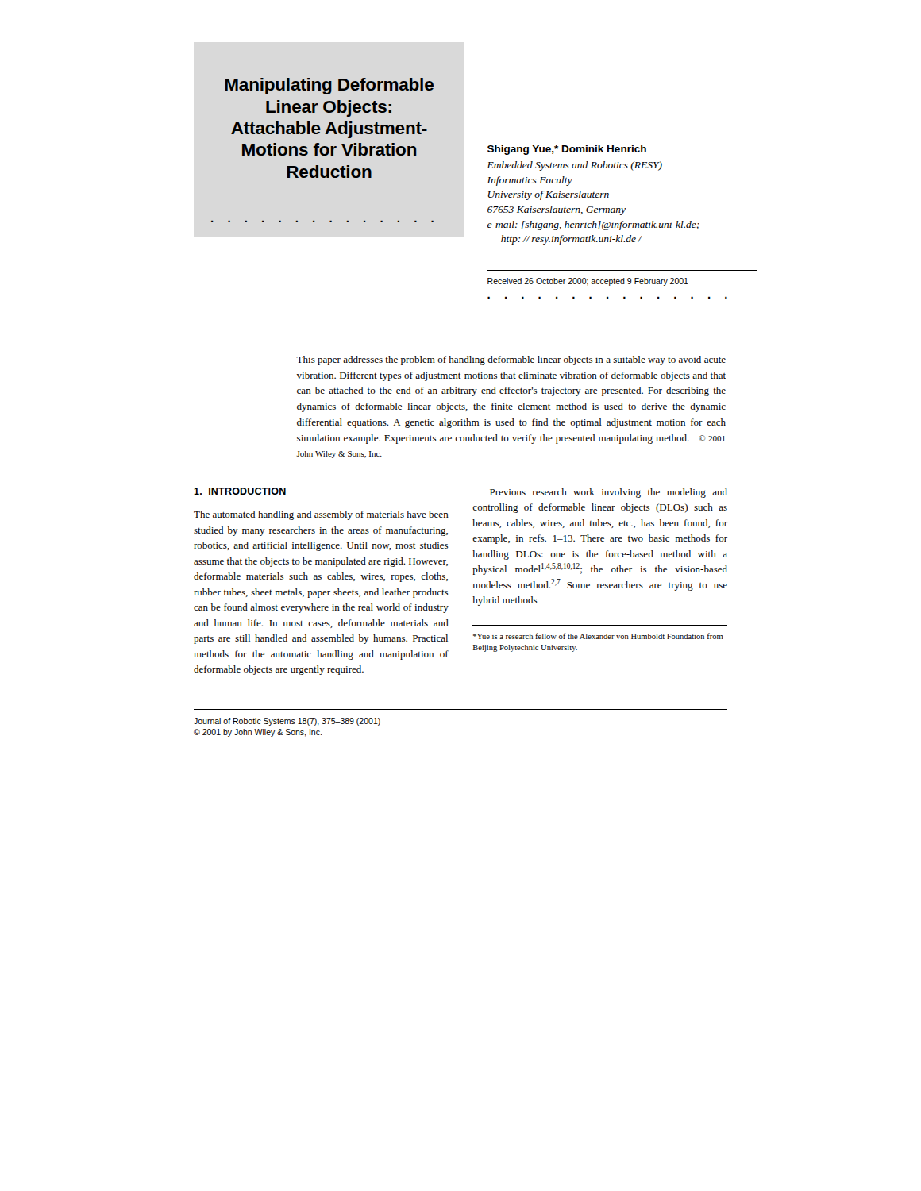Manipulating Deformable Linear Objects:
Attachable Adjustment-Motions for Vibration Reduction
. . . . . . . . . . . . . . . . . .
Shigang Yue,* Dominik Henrich
Embedded Systems and Robotics (RESY)
Informatics Faculty
University of Kaiserslautern
67653 Kaiserslautern, Germany
e-mail: [shigang, henrich]@informatik.uni-kl.de; http: // resy.informatik.uni-kl.de /
Received 26 October 2000; accepted 9 February 2001
. . . . . . . . . . . . . . .
This paper addresses the problem of handling deformable linear objects in a suitable way to avoid acute vibration. Different types of adjustment-motions that eliminate vibration of deformable objects and that can be attached to the end of an arbitrary end-effector's trajectory are presented. For describing the dynamics of deformable linear objects, the finite element method is used to derive the dynamic differential equations. A genetic algorithm is used to find the optimal adjustment motion for each simulation example. Experiments are conducted to verify the presented manipulating method. © 2001 John Wiley & Sons, Inc.
1. INTRODUCTION
The automated handling and assembly of materials have been studied by many researchers in the areas of manufacturing, robotics, and artificial intelligence. Until now, most studies assume that the objects to be manipulated are rigid. However, deformable materials such as cables, wires, ropes, cloths, rubber tubes, sheet metals, paper sheets, and leather products can be found almost everywhere in the real world of industry and human life. In most cases, deformable materials and parts are still handled and assembled by humans. Practical methods for the automatic handling and manipulation of deformable objects are urgently required.
Previous research work involving the modeling and controlling of deformable linear objects (DLOs) such as beams, cables, wires, and tubes, etc., has been found, for example, in refs. 1–13. There are two basic methods for handling DLOs: one is the force-based method with a physical model1,4,5,8,10,12; the other is the vision-based modeless method.2,7 Some researchers are trying to use hybrid methods
*Yue is a research fellow of the Alexander von Humboldt Foundation from Beijing Polytechnic University.
Journal of Robotic Systems 18(7), 375–389 (2001)
© 2001 by John Wiley & Sons, Inc.